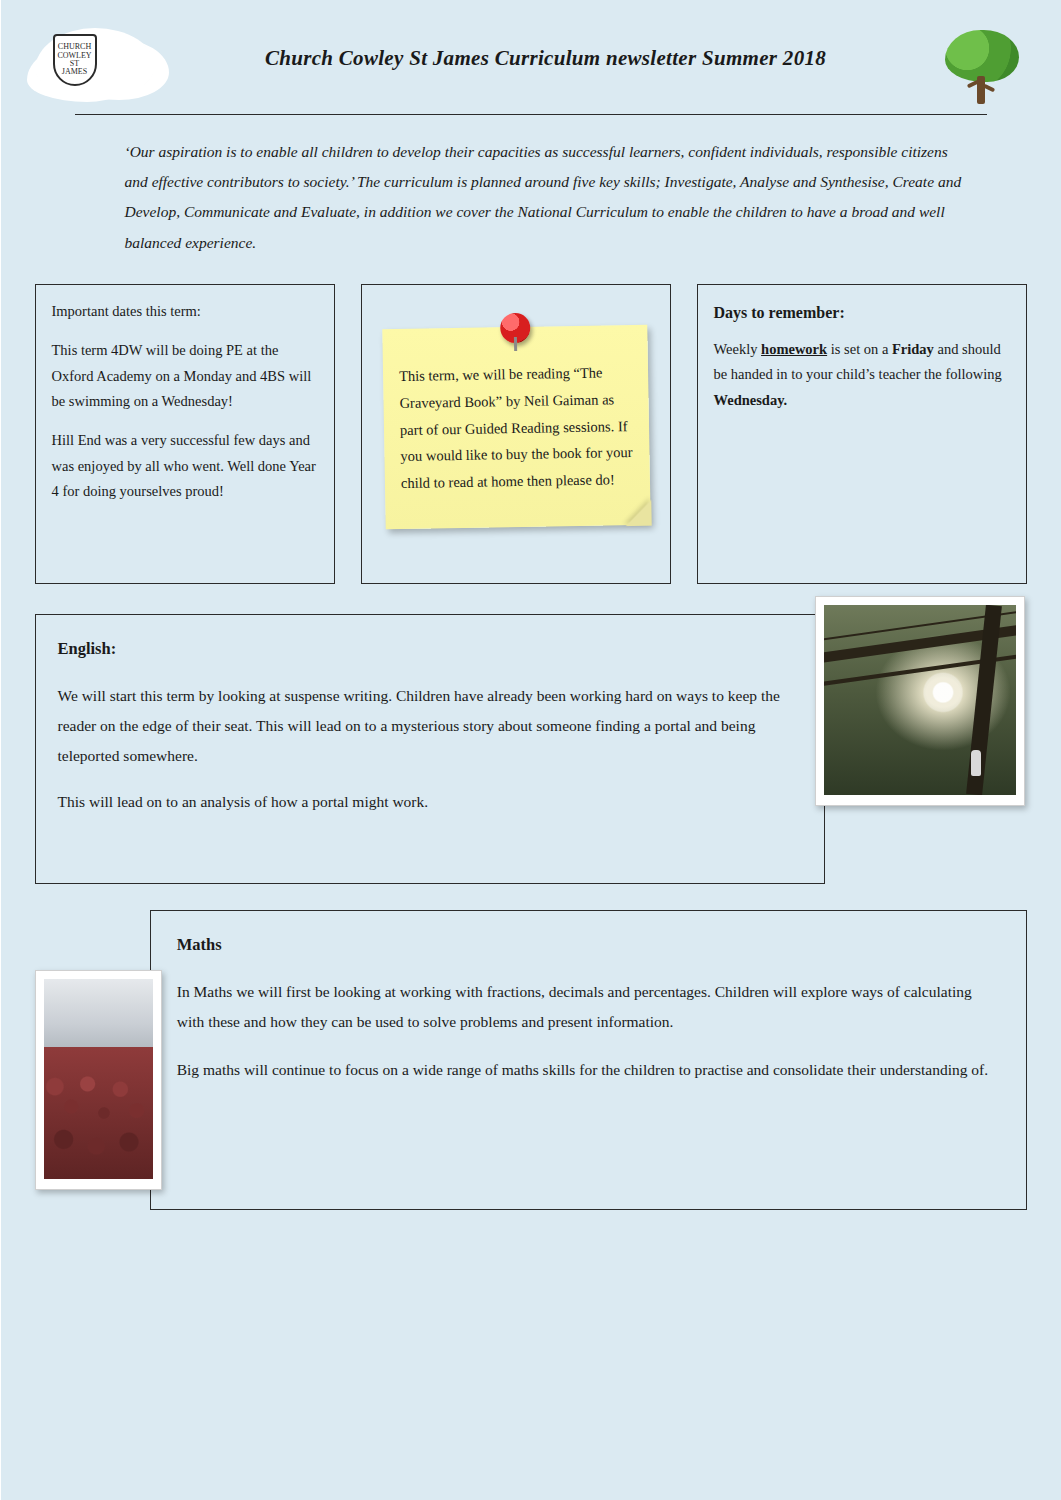CHURCH
COWLEY
ST JAMES
Church Cowley St James Curriculum newsletter Summer 2018
‘Our aspiration is to enable all children to develop their capacities as successful learners, confident individuals, responsible citizens and effective contributors to society.’ The curriculum is planned around five key skills; Investigate, Analyse and Synthesise, Create and Develop, Communicate and Evaluate, in addition we cover the National Curriculum to enable the children to have a broad and well balanced experience.
Important dates this term:
This term 4DW will be doing PE at the Oxford Academy on a Monday and 4BS will be swimming on a Wednesday!
Hill End was a very successful few days and was enjoyed by all who went. Well done Year 4 for doing yourselves proud!
This term, we will be reading “The Graveyard Book” by Neil Gaiman as part of our Guided Reading sessions. If you would like to buy the book for your child to read at home then please do!
Days to remember:
Weekly homework is set on a Friday and should be handed in to your child’s teacher the following Wednesday.
English:
We will start this term by looking at suspense writing. Children have already been working hard on ways to keep the reader on the edge of their seat. This will lead on to a mysterious story about someone finding a portal and being teleported somewhere.
This will lead on to an analysis of how a portal might work.
Maths
In Maths we will first be looking at working with fractions, decimals and percentages. Children will explore ways of calculating with these and how they can be used to solve problems and present information.
Big maths will continue to focus on a wide range of maths skills for the children to practise and consolidate their understanding of.